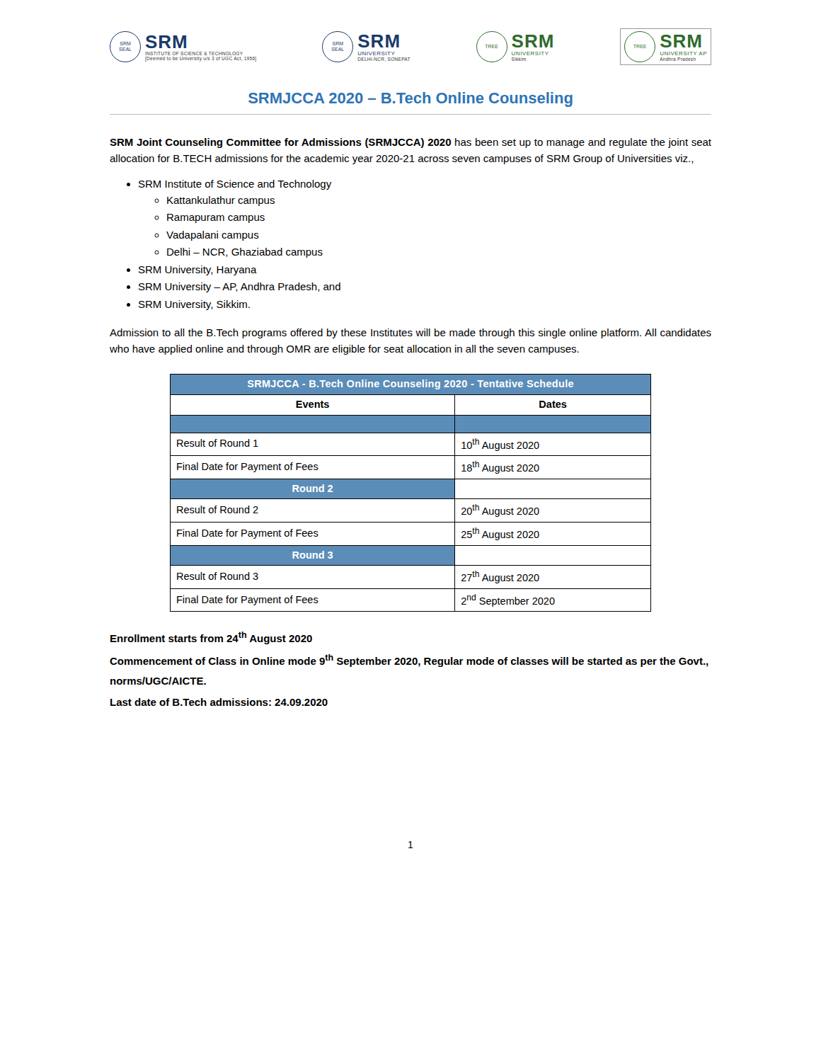SRM
SEAL
SRM
INSTITUTE OF SCIENCE & TECHNOLOGY
[Deemed to be University u/s 3 of UGC Act, 1956]
SRM
SEAL
SRM
UNIVERSITY
DELHI-NCR, SONEPAT
TREE
SRM
UNIVERSITY
Sikkim
TREE
SRM
UNIVERSITY AP
Andhra Pradesh
SRMJCCA 2020 – B.Tech Online Counseling
SRM Joint Counseling Committee for Admissions (SRMJCCA) 2020 has been set up to manage and regulate the joint seat allocation for B.TECH admissions for the academic year 2020-21 across seven campuses of SRM Group of Universities viz.,
SRM Institute of Science and Technology
Kattankulathur campus
Ramapuram campus
Vadapalani campus
Delhi – NCR, Ghaziabad campus
SRM University, Haryana
SRM University – AP, Andhra Pradesh, and
SRM University, Sikkim.
Admission to all the B.Tech programs offered by these Institutes will be made through this single online platform. All candidates who have applied online and through OMR are eligible for seat allocation in all the seven campuses.
| SRMJCCA - B.Tech Online Counseling 2020 - Tentative Schedule |
| --- |
| Events | Dates |
| Result of Round 1 | 10 th August 2020 |
| Final Date for Payment of Fees | 18 th August 2020 |
| Round 2 | |
| Result of Round 2 | 20 th August 2020 |
| Final Date for Payment of Fees | 25 th August 2020 |
| Round 3 | |
| Result of Round 3 | 27 th August 2020 |
| Final Date for Payment of Fees | 2 nd September 2020 |
Enrollment starts from 24th August 2020
Commencement of Class in Online mode 9th September 2020, Regular mode of classes will be started as per the Govt., norms/UGC/AICTE.
Last date of B.Tech admissions: 24.09.2020
1